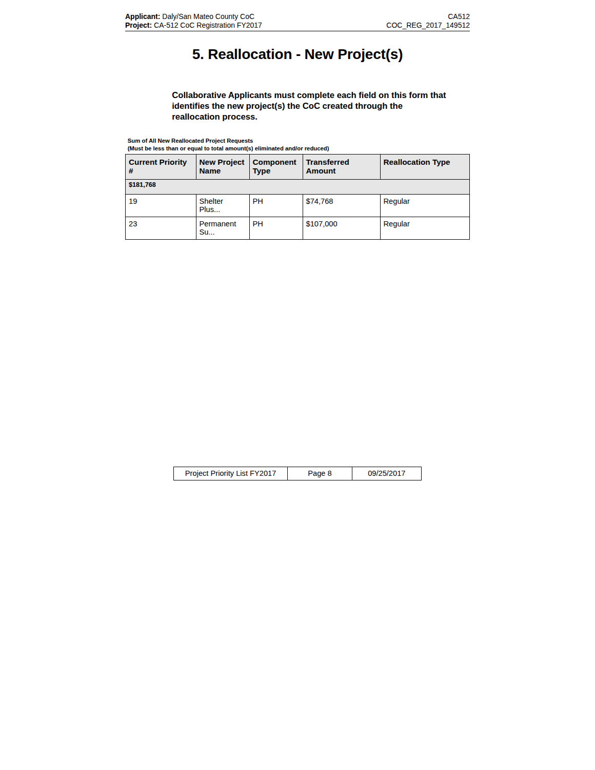| Applicant: Daly/San Mateo County CoC | CA512 |
| Project: CA-512 CoC Registration FY2017 | COC_REG_2017_149512 |
5. Reallocation - New Project(s)
Collaborative Applicants must complete each field on this form that identifies the new project(s) the CoC created through the reallocation process.
Sum of All New Reallocated Project Requests
(Must be less than or equal to total amount(s) eliminated and/or reduced)
| $181,768 |
| Current Priority # | New Project Name | Component Type | Transferred Amount | Reallocation Type |
| 19 | Shelter Plus... | PH | $74,768 | Regular |
| 23 | Permanent Su... | PH | $107,000 | Regular |
| Project Priority List FY2017 | Page 8 | 09/25/2017 |